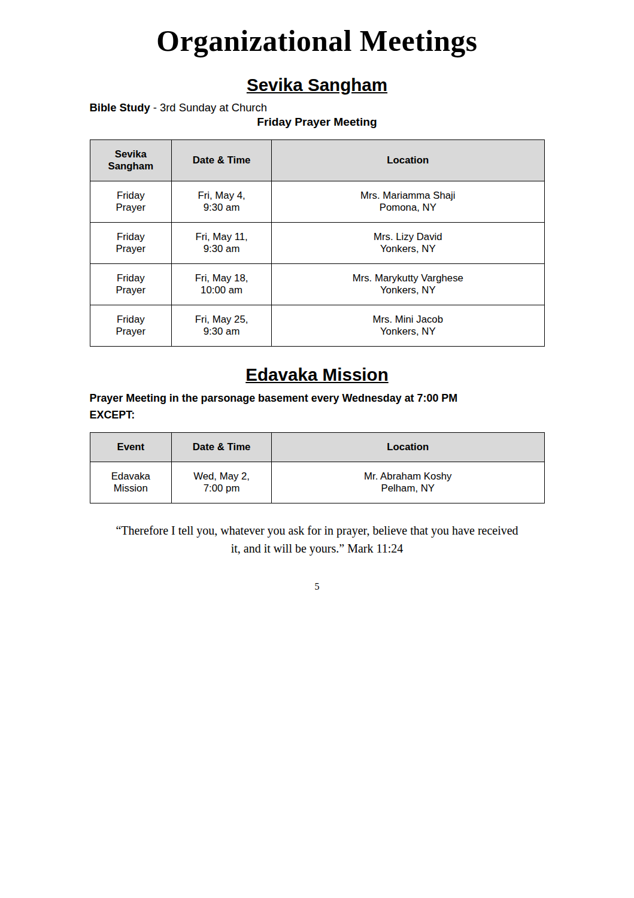Organizational Meetings
Sevika Sangham
Bible Study - 3rd Sunday at Church
Friday Prayer Meeting
| Sevika Sangham | Date & Time | Location |
| --- | --- | --- |
| Friday Prayer | Fri, May 4, 9:30 am | Mrs. Mariamma Shaji Pomona, NY |
| Friday Prayer | Fri, May 11, 9:30 am | Mrs. Lizy David Yonkers, NY |
| Friday Prayer | Fri, May 18, 10:00 am | Mrs. Marykutty Varghese Yonkers, NY |
| Friday Prayer | Fri, May 25, 9:30 am | Mrs. Mini Jacob Yonkers, NY |
Edavaka Mission
Prayer Meeting in the parsonage basement every Wednesday at 7:00 PM
EXCEPT:
| Event | Date & Time | Location |
| --- | --- | --- |
| Edavaka Mission | Wed, May 2, 7:00 pm | Mr. Abraham Koshy Pelham, NY |
“Therefore I tell you, whatever you ask for in prayer, believe that you have received it, and it will be yours.” Mark 11:24
5